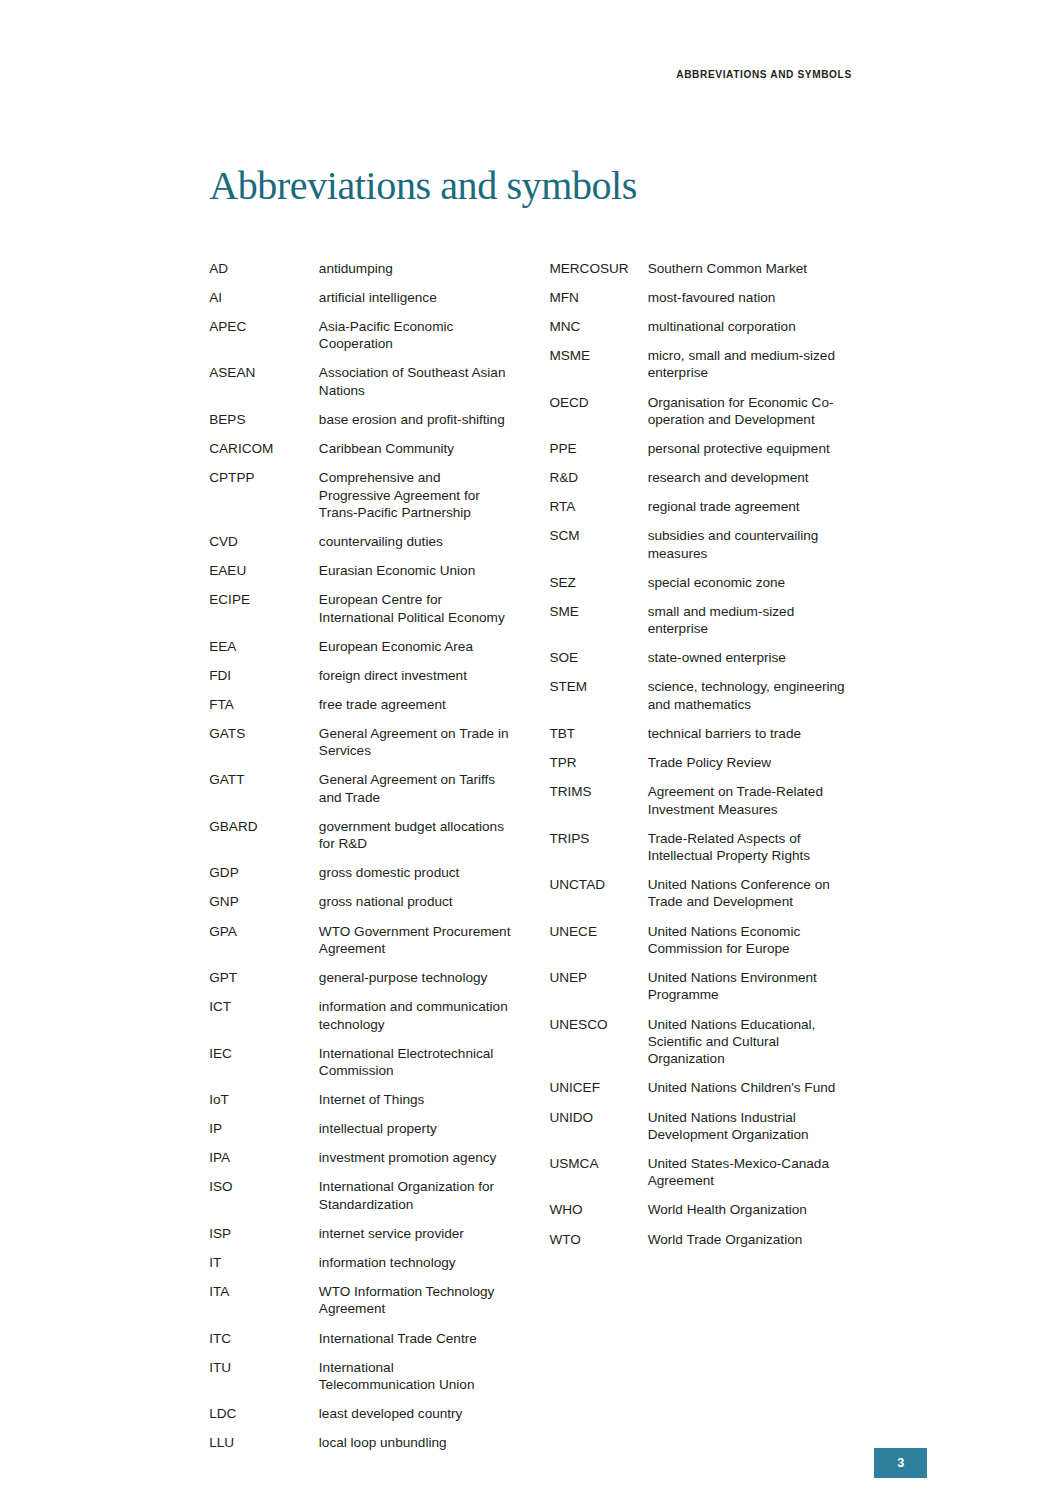ABBREVIATIONS AND SYMBOLS
Abbreviations and symbols
| AD | antidumping |
| AI | artificial intelligence |
| APEC | Asia-Pacific Economic Cooperation |
| ASEAN | Association of Southeast Asian Nations |
| BEPS | base erosion and profit-shifting |
| CARICOM | Caribbean Community |
| CPTPP | Comprehensive and Progressive Agreement for Trans-Pacific Partnership |
| CVD | countervailing duties |
| EAEU | Eurasian Economic Union |
| ECIPE | European Centre for International Political Economy |
| EEA | European Economic Area |
| FDI | foreign direct investment |
| FTA | free trade agreement |
| GATS | General Agreement on Trade in Services |
| GATT | General Agreement on Tariffs and Trade |
| GBARD | government budget allocations for R&D |
| GDP | gross domestic product |
| GNP | gross national product |
| GPA | WTO Government Procurement Agreement |
| GPT | general-purpose technology |
| ICT | information and communication technology |
| IEC | International Electrotechnical Commission |
| IoT | Internet of Things |
| IP | intellectual property |
| IPA | investment promotion agency |
| ISO | International Organization for Standardization |
| ISP | internet service provider |
| IT | information technology |
| ITA | WTO Information Technology Agreement |
| ITC | International Trade Centre |
| ITU | International Telecommunication Union |
| LDC | least developed country |
| LLU | local loop unbundling |
| MERCOSUR | Southern Common Market |
| MFN | most-favoured nation |
| MNC | multinational corporation |
| MSME | micro, small and medium-sized enterprise |
| OECD | Organisation for Economic Co-operation and Development |
| PPE | personal protective equipment |
| R&D | research and development |
| RTA | regional trade agreement |
| SCM | subsidies and countervailing measures |
| SEZ | special economic zone |
| SME | small and medium-sized enterprise |
| SOE | state-owned enterprise |
| STEM | science, technology, engineering and mathematics |
| TBT | technical barriers to trade |
| TPR | Trade Policy Review |
| TRIMS | Agreement on Trade-Related Investment Measures |
| TRIPS | Trade-Related Aspects of Intellectual Property Rights |
| UNCTAD | United Nations Conference on Trade and Development |
| UNECE | United Nations Economic Commission for Europe |
| UNEP | United Nations Environment Programme |
| UNESCO | United Nations Educational, Scientific and Cultural Organization |
| UNICEF | United Nations Children's Fund |
| UNIDO | United Nations Industrial Development Organization |
| USMCA | United States-Mexico-Canada Agreement |
| WHO | World Health Organization |
| WTO | World Trade Organization |
3